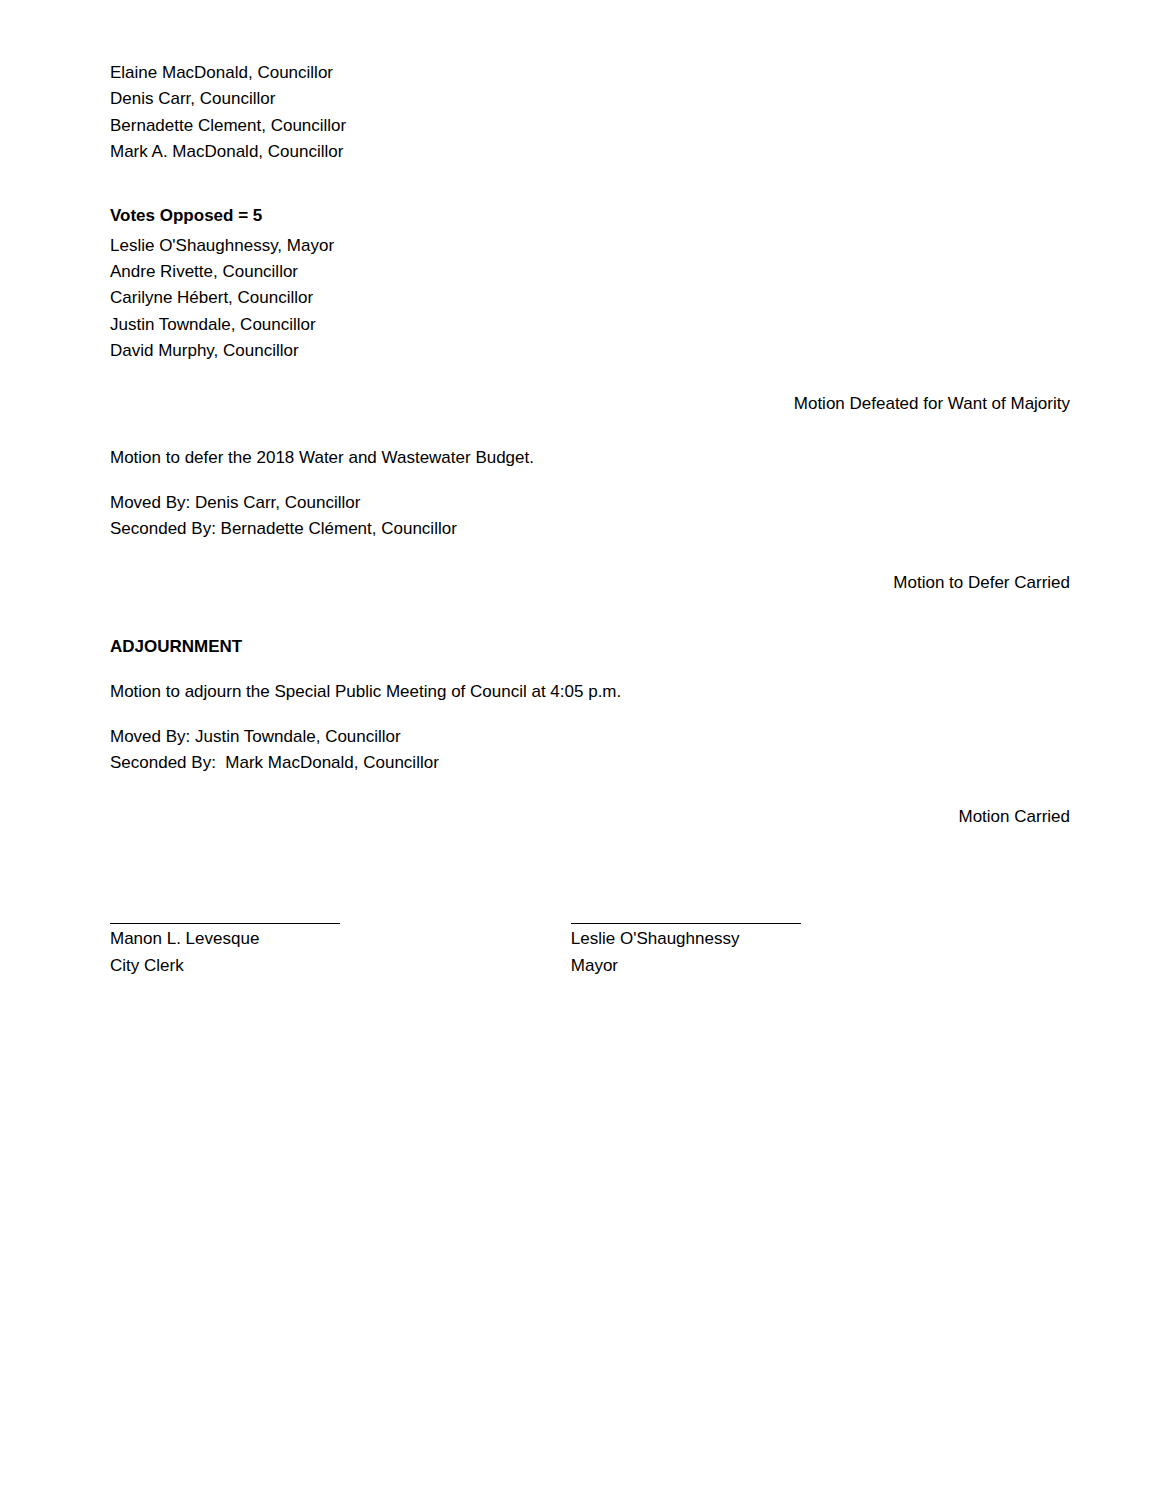Elaine MacDonald, Councillor
Denis Carr, Councillor
Bernadette Clement, Councillor
Mark A. MacDonald, Councillor
Votes Opposed = 5
Leslie O'Shaughnessy, Mayor
Andre Rivette, Councillor
Carilyne Hébert, Councillor
Justin Towndale, Councillor
David Murphy, Councillor
Motion Defeated for Want of Majority
Motion to defer the 2018 Water and Wastewater Budget.
Moved By: Denis Carr, Councillor
Seconded By: Bernadette Clément, Councillor
Motion to Defer Carried
ADJOURNMENT
Motion to adjourn the Special Public Meeting of Council at 4:05 p.m.
Moved By: Justin Towndale, Councillor
Seconded By: Mark MacDonald, Councillor
Motion Carried
| Manon L. Levesque City Clerk | Leslie O'Shaughnessy Mayor |